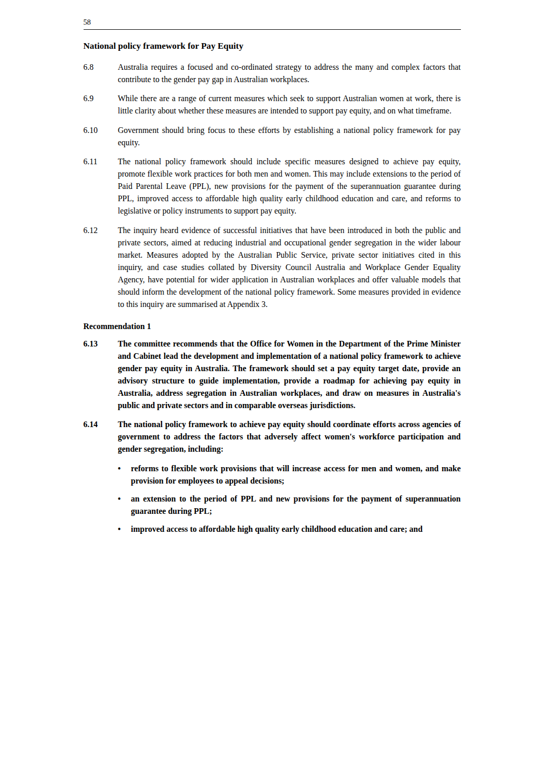58
National policy framework for Pay Equity
6.8 Australia requires a focused and co-ordinated strategy to address the many and complex factors that contribute to the gender pay gap in Australian workplaces.
6.9 While there are a range of current measures which seek to support Australian women at work, there is little clarity about whether these measures are intended to support pay equity, and on what timeframe.
6.10 Government should bring focus to these efforts by establishing a national policy framework for pay equity.
6.11 The national policy framework should include specific measures designed to achieve pay equity, promote flexible work practices for both men and women. This may include extensions to the period of Paid Parental Leave (PPL), new provisions for the payment of the superannuation guarantee during PPL, improved access to affordable high quality early childhood education and care, and reforms to legislative or policy instruments to support pay equity.
6.12 The inquiry heard evidence of successful initiatives that have been introduced in both the public and private sectors, aimed at reducing industrial and occupational gender segregation in the wider labour market. Measures adopted by the Australian Public Service, private sector initiatives cited in this inquiry, and case studies collated by Diversity Council Australia and Workplace Gender Equality Agency, have potential for wider application in Australian workplaces and offer valuable models that should inform the development of the national policy framework. Some measures provided in evidence to this inquiry are summarised at Appendix 3.
Recommendation 1
6.13 The committee recommends that the Office for Women in the Department of the Prime Minister and Cabinet lead the development and implementation of a national policy framework to achieve gender pay equity in Australia. The framework should set a pay equity target date, provide an advisory structure to guide implementation, provide a roadmap for achieving pay equity in Australia, address segregation in Australian workplaces, and draw on measures in Australia's public and private sectors and in comparable overseas jurisdictions.
6.14 The national policy framework to achieve pay equity should coordinate efforts across agencies of government to address the factors that adversely affect women's workforce participation and gender segregation, including:
reforms to flexible work provisions that will increase access for men and women, and make provision for employees to appeal decisions;
an extension to the period of PPL and new provisions for the payment of superannuation guarantee during PPL;
improved access to affordable high quality early childhood education and care; and